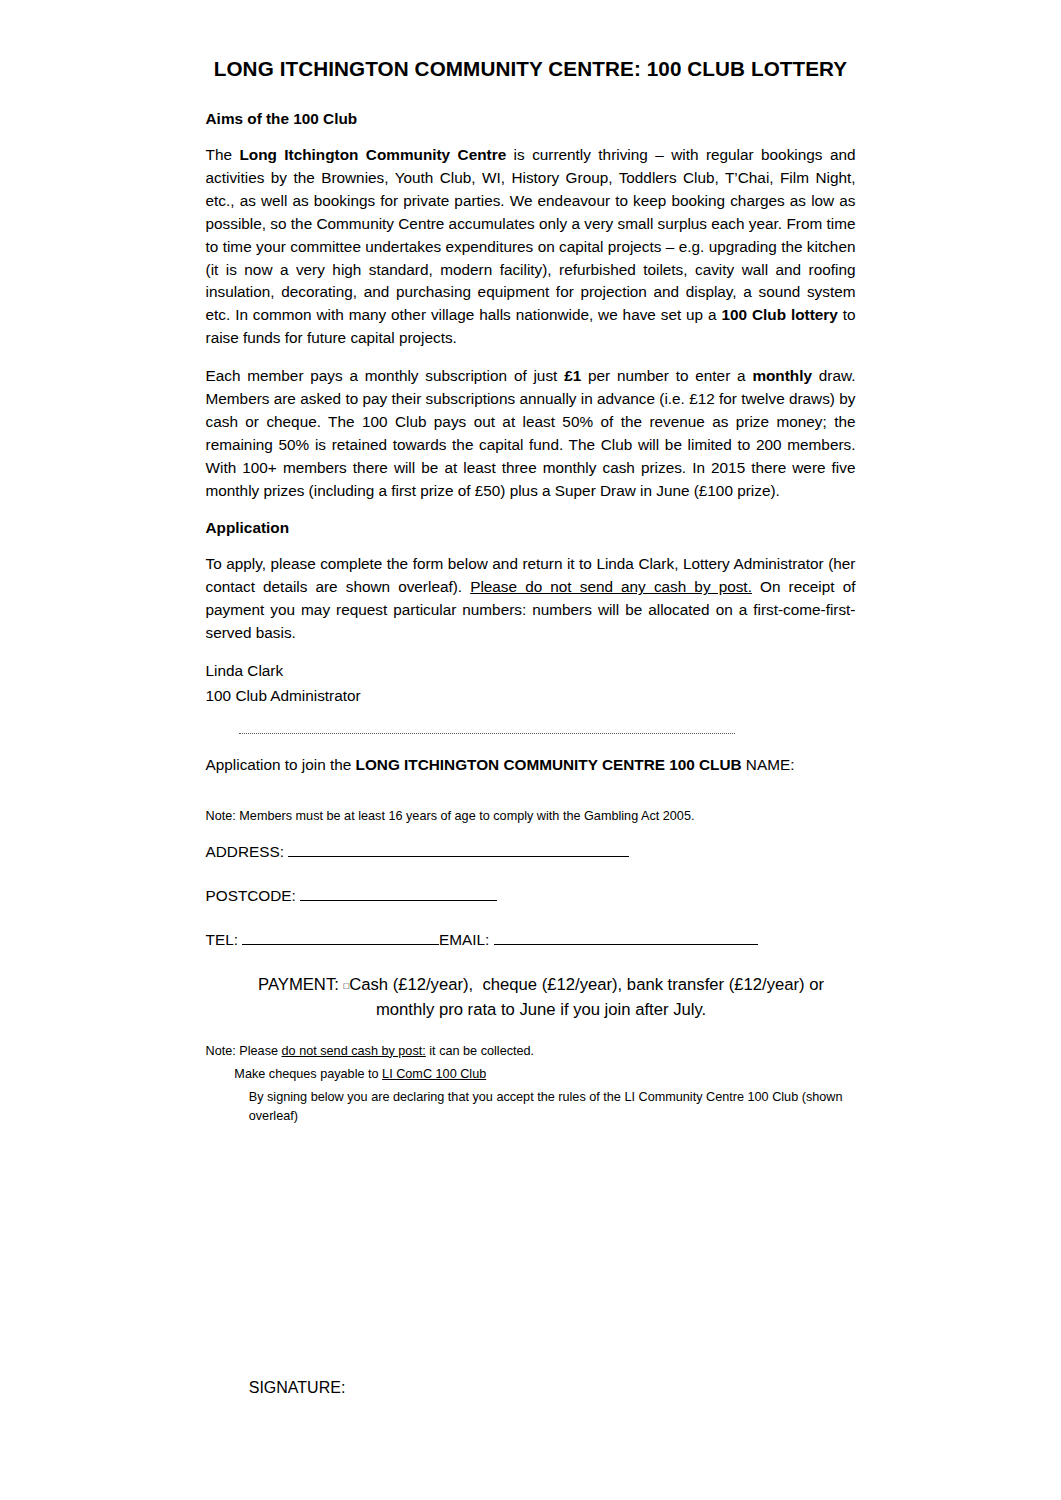LONG ITCHINGTON COMMUNITY CENTRE: 100 CLUB LOTTERY
Aims of the 100 Club
The Long Itchington Community Centre is currently thriving – with regular bookings and activities by the Brownies, Youth Club, WI, History Group, Toddlers Club, T’Chai, Film Night, etc., as well as bookings for private parties. We endeavour to keep booking charges as low as possible, so the Community Centre accumulates only a very small surplus each year. From time to time your committee undertakes expenditures on capital projects – e.g. upgrading the kitchen (it is now a very high standard, modern facility), refurbished toilets, cavity wall and roofing insulation, decorating, and purchasing equipment for projection and display, a sound system etc. In common with many other village halls nationwide, we have set up a 100 Club lottery to raise funds for future capital projects.
Each member pays a monthly subscription of just £1 per number to enter a monthly draw. Members are asked to pay their subscriptions annually in advance (i.e. £12 for twelve draws) by cash or cheque. The 100 Club pays out at least 50% of the revenue as prize money; the remaining 50% is retained towards the capital fund. The Club will be limited to 200 members. With 100+ members there will be at least three monthly cash prizes. In 2015 there were five monthly prizes (including a first prize of £50) plus a Super Draw in June (£100 prize).
Application
To apply, please complete the form below and return it to Linda Clark, Lottery Administrator (her contact details are shown overleaf). Please do not send any cash by post. On receipt of payment you may request particular numbers: numbers will be allocated on a first-come-first-served basis.
Linda Clark
100 Club Administrator
Application to join the LONG ITCHINGTON COMMUNITY CENTRE 100 CLUB NAME:
Note: Members must be at least 16 years of age to comply with the Gambling Act 2005.
ADDRESS:
POSTCODE:
TEL: EMAIL:
PAYMENT: □Cash (£12/year), cheque (£12/year), bank transfer (£12/year) or monthly pro rata to June if you join after July.
Note: Please do not send cash by post: it can be collected.
Make cheques payable to LI ComC 100 Club
By signing below you are declaring that you accept the rules of the LI Community Centre 100 Club (shown overleaf)
SIGNATURE: